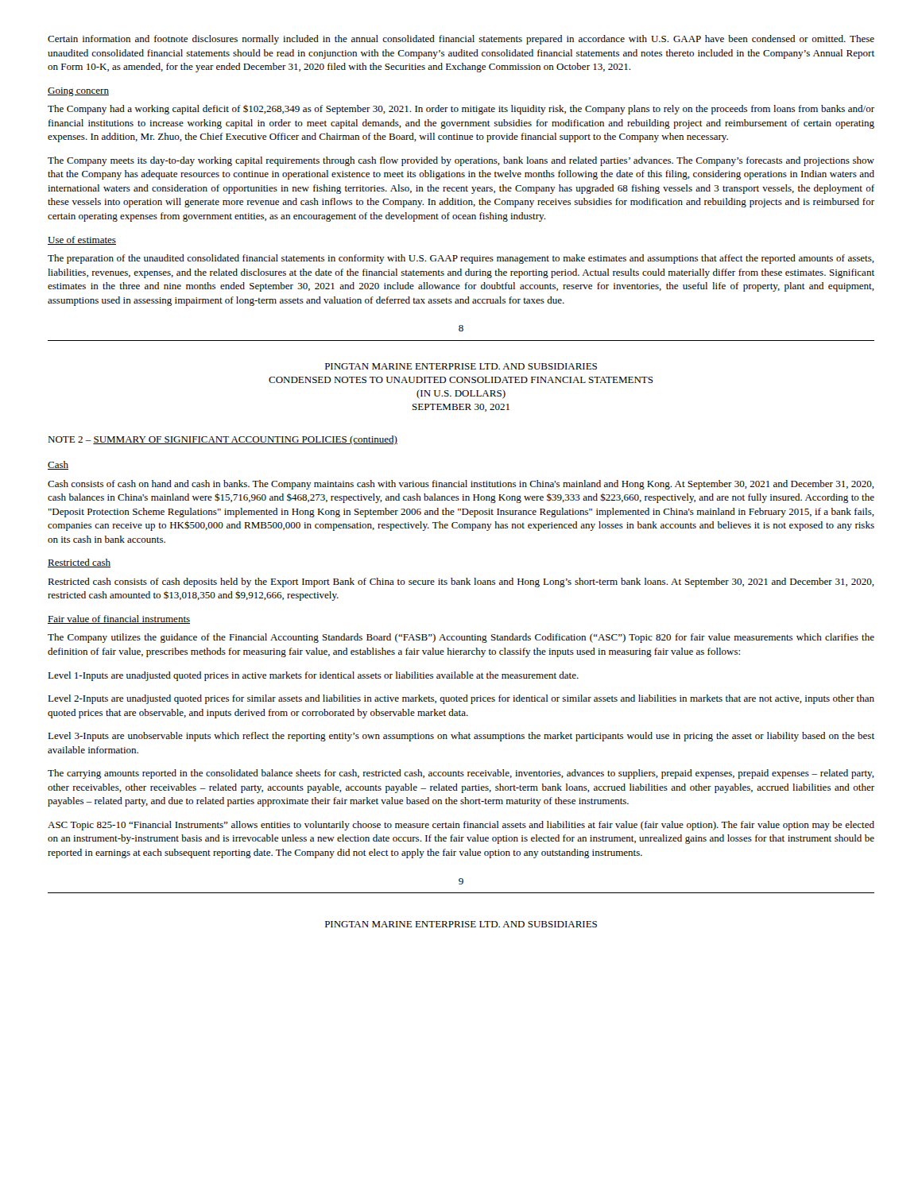Certain information and footnote disclosures normally included in the annual consolidated financial statements prepared in accordance with U.S. GAAP have been condensed or omitted. These unaudited consolidated financial statements should be read in conjunction with the Company’s audited consolidated financial statements and notes thereto included in the Company’s Annual Report on Form 10-K, as amended, for the year ended December 31, 2020 filed with the Securities and Exchange Commission on October 13, 2021.
Going concern
The Company had a working capital deficit of $102,268,349 as of September 30, 2021. In order to mitigate its liquidity risk, the Company plans to rely on the proceeds from loans from banks and/or financial institutions to increase working capital in order to meet capital demands, and the government subsidies for modification and rebuilding project and reimbursement of certain operating expenses. In addition, Mr. Zhuo, the Chief Executive Officer and Chairman of the Board, will continue to provide financial support to the Company when necessary.
The Company meets its day-to-day working capital requirements through cash flow provided by operations, bank loans and related parties’ advances. The Company’s forecasts and projections show that the Company has adequate resources to continue in operational existence to meet its obligations in the twelve months following the date of this filing, considering operations in Indian waters and international waters and consideration of opportunities in new fishing territories. Also, in the recent years, the Company has upgraded 68 fishing vessels and 3 transport vessels, the deployment of these vessels into operation will generate more revenue and cash inflows to the Company. In addition, the Company receives subsidies for modification and rebuilding projects and is reimbursed for certain operating expenses from government entities, as an encouragement of the development of ocean fishing industry.
Use of estimates
The preparation of the unaudited consolidated financial statements in conformity with U.S. GAAP requires management to make estimates and assumptions that affect the reported amounts of assets, liabilities, revenues, expenses, and the related disclosures at the date of the financial statements and during the reporting period. Actual results could materially differ from these estimates. Significant estimates in the three and nine months ended September 30, 2021 and 2020 include allowance for doubtful accounts, reserve for inventories, the useful life of property, plant and equipment, assumptions used in assessing impairment of long-term assets and valuation of deferred tax assets and accruals for taxes due.
8
PINGTAN MARINE ENTERPRISE LTD. AND SUBSIDIARIES
CONDENSED NOTES TO UNAUDITED CONSOLIDATED FINANCIAL STATEMENTS
(IN U.S. DOLLARS)
SEPTEMBER 30, 2021
NOTE 2 – SUMMARY OF SIGNIFICANT ACCOUNTING POLICIES (continued)
Cash
Cash consists of cash on hand and cash in banks. The Company maintains cash with various financial institutions in China's mainland and Hong Kong. At September 30, 2021 and December 31, 2020, cash balances in China's mainland were $15,716,960 and $468,273, respectively, and cash balances in Hong Kong were $39,333 and $223,660, respectively, and are not fully insured. According to the "Deposit Protection Scheme Regulations" implemented in Hong Kong in September 2006 and the "Deposit Insurance Regulations" implemented in China's mainland in February 2015, if a bank fails, companies can receive up to HK$500,000 and RMB500,000 in compensation, respectively. The Company has not experienced any losses in bank accounts and believes it is not exposed to any risks on its cash in bank accounts.
Restricted cash
Restricted cash consists of cash deposits held by the Export Import Bank of China to secure its bank loans and Hong Long’s short-term bank loans. At September 30, 2021 and December 31, 2020, restricted cash amounted to $13,018,350 and $9,912,666, respectively.
Fair value of financial instruments
The Company utilizes the guidance of the Financial Accounting Standards Board (“FASB”) Accounting Standards Codification (“ASC”) Topic 820 for fair value measurements which clarifies the definition of fair value, prescribes methods for measuring fair value, and establishes a fair value hierarchy to classify the inputs used in measuring fair value as follows:
Level 1-Inputs are unadjusted quoted prices in active markets for identical assets or liabilities available at the measurement date.
Level 2-Inputs are unadjusted quoted prices for similar assets and liabilities in active markets, quoted prices for identical or similar assets and liabilities in markets that are not active, inputs other than quoted prices that are observable, and inputs derived from or corroborated by observable market data.
Level 3-Inputs are unobservable inputs which reflect the reporting entity’s own assumptions on what assumptions the market participants would use in pricing the asset or liability based on the best available information.
The carrying amounts reported in the consolidated balance sheets for cash, restricted cash, accounts receivable, inventories, advances to suppliers, prepaid expenses, prepaid expenses – related party, other receivables, other receivables – related party, accounts payable, accounts payable – related parties, short-term bank loans, accrued liabilities and other payables, accrued liabilities and other payables – related party, and due to related parties approximate their fair market value based on the short-term maturity of these instruments.
ASC Topic 825-10 “Financial Instruments” allows entities to voluntarily choose to measure certain financial assets and liabilities at fair value (fair value option). The fair value option may be elected on an instrument-by-instrument basis and is irrevocable unless a new election date occurs. If the fair value option is elected for an instrument, unrealized gains and losses for that instrument should be reported in earnings at each subsequent reporting date. The Company did not elect to apply the fair value option to any outstanding instruments.
9
PINGTAN MARINE ENTERPRISE LTD. AND SUBSIDIARIES